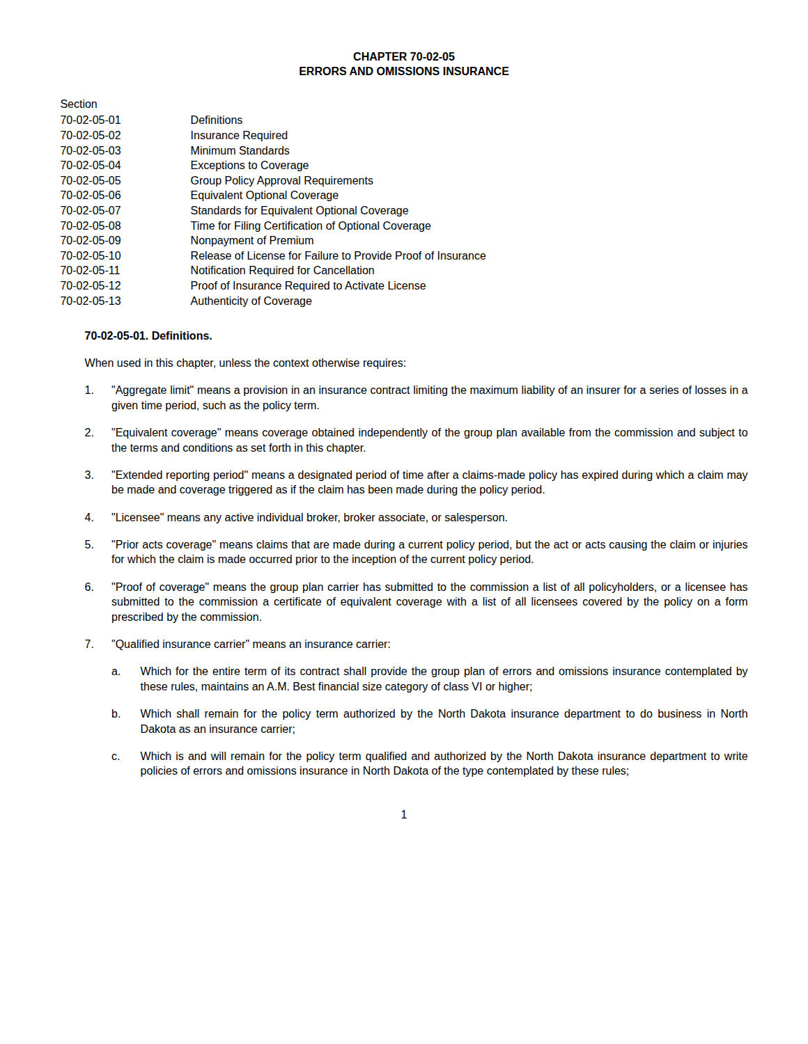CHAPTER 70-02-05
ERRORS AND OMISSIONS INSURANCE
Section
| 70-02-05-01 | | Definitions |
| 70-02-05-02 | | Insurance Required |
| 70-02-05-03 | | Minimum Standards |
| 70-02-05-04 | | Exceptions to Coverage |
| 70-02-05-05 | | Group Policy Approval Requirements |
| 70-02-05-06 | | Equivalent Optional Coverage |
| 70-02-05-07 | | Standards for Equivalent Optional Coverage |
| 70-02-05-08 | | Time for Filing Certification of Optional Coverage |
| 70-02-05-09 | | Nonpayment of Premium |
| 70-02-05-10 | | Release of License for Failure to Provide Proof of Insurance |
| 70-02-05-11 | | Notification Required for Cancellation |
| 70-02-05-12 | | Proof of Insurance Required to Activate License |
| 70-02-05-13 | | Authenticity of Coverage |
70-02-05-01. Definitions.
When used in this chapter, unless the context otherwise requires:
1. "Aggregate limit" means a provision in an insurance contract limiting the maximum liability of an insurer for a series of losses in a given time period, such as the policy term.
2. "Equivalent coverage" means coverage obtained independently of the group plan available from the commission and subject to the terms and conditions as set forth in this chapter.
3. "Extended reporting period" means a designated period of time after a claims-made policy has expired during which a claim may be made and coverage triggered as if the claim has been made during the policy period.
4. "Licensee" means any active individual broker, broker associate, or salesperson.
5. "Prior acts coverage" means claims that are made during a current policy period, but the act or acts causing the claim or injuries for which the claim is made occurred prior to the inception of the current policy period.
6. "Proof of coverage" means the group plan carrier has submitted to the commission a list of all policyholders, or a licensee has submitted to the commission a certificate of equivalent coverage with a list of all licensees covered by the policy on a form prescribed by the commission.
7. "Qualified insurance carrier" means an insurance carrier:
a. Which for the entire term of its contract shall provide the group plan of errors and omissions insurance contemplated by these rules, maintains an A.M. Best financial size category of class VI or higher;
b. Which shall remain for the policy term authorized by the North Dakota insurance department to do business in North Dakota as an insurance carrier;
c. Which is and will remain for the policy term qualified and authorized by the North Dakota insurance department to write policies of errors and omissions insurance in North Dakota of the type contemplated by these rules;
1